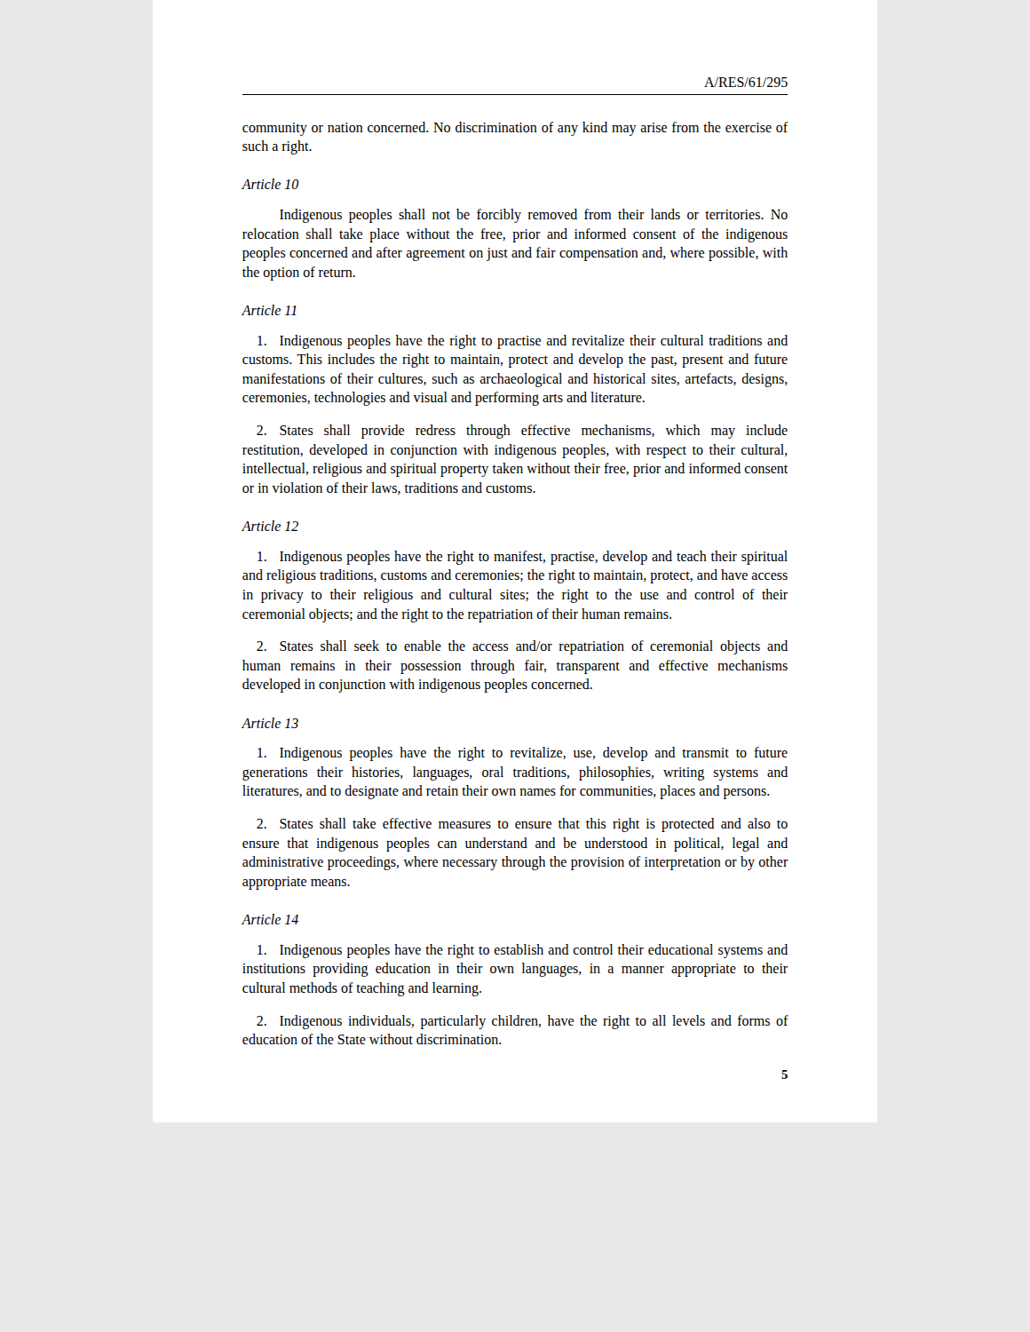A/RES/61/295
community or nation concerned. No discrimination of any kind may arise from the exercise of such a right.
Article 10
Indigenous peoples shall not be forcibly removed from their lands or territories. No relocation shall take place without the free, prior and informed consent of the indigenous peoples concerned and after agreement on just and fair compensation and, where possible, with the option of return.
Article 11
1. Indigenous peoples have the right to practise and revitalize their cultural traditions and customs. This includes the right to maintain, protect and develop the past, present and future manifestations of their cultures, such as archaeological and historical sites, artefacts, designs, ceremonies, technologies and visual and performing arts and literature.
2. States shall provide redress through effective mechanisms, which may include restitution, developed in conjunction with indigenous peoples, with respect to their cultural, intellectual, religious and spiritual property taken without their free, prior and informed consent or in violation of their laws, traditions and customs.
Article 12
1. Indigenous peoples have the right to manifest, practise, develop and teach their spiritual and religious traditions, customs and ceremonies; the right to maintain, protect, and have access in privacy to their religious and cultural sites; the right to the use and control of their ceremonial objects; and the right to the repatriation of their human remains.
2. States shall seek to enable the access and/or repatriation of ceremonial objects and human remains in their possession through fair, transparent and effective mechanisms developed in conjunction with indigenous peoples concerned.
Article 13
1. Indigenous peoples have the right to revitalize, use, develop and transmit to future generations their histories, languages, oral traditions, philosophies, writing systems and literatures, and to designate and retain their own names for communities, places and persons.
2. States shall take effective measures to ensure that this right is protected and also to ensure that indigenous peoples can understand and be understood in political, legal and administrative proceedings, where necessary through the provision of interpretation or by other appropriate means.
Article 14
1. Indigenous peoples have the right to establish and control their educational systems and institutions providing education in their own languages, in a manner appropriate to their cultural methods of teaching and learning.
2. Indigenous individuals, particularly children, have the right to all levels and forms of education of the State without discrimination.
5